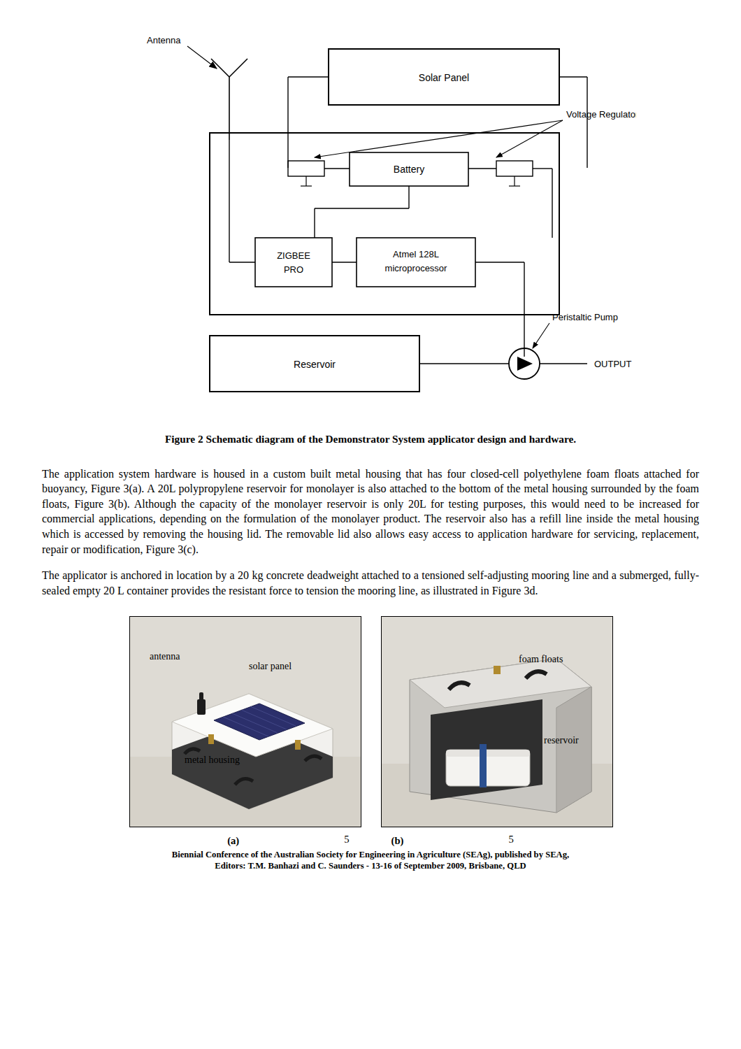Antenna Solar Panel Voltage Regulators Battery ZIGBEE PRO Atmel 128L microprocessor Peristaltic Pump Reservoir OUTPUT
Figure 2 Schematic diagram of the Demonstrator System applicator design and hardware.
The application system hardware is housed in a custom built metal housing that has four closed-cell polyethylene foam floats attached for buoyancy, Figure 3(a). A 20L polypropylene reservoir for monolayer is also attached to the bottom of the metal housing surrounded by the foam floats, Figure 3(b). Although the capacity of the monolayer reservoir is only 20L for testing purposes, this would need to be increased for commercial applications, depending on the formulation of the monolayer product. The reservoir also has a refill line inside the metal housing which is accessed by removing the housing lid. The removable lid also allows easy access to application hardware for servicing, replacement, repair or modification, Figure 3(c).
The applicator is anchored in location by a 20 kg concrete deadweight attached to a tensioned self-adjusting mooring line and a submerged, fully-sealed empty 20 L container provides the resistant force to tension the mooring line, as illustrated in Figure 3d.
antenna solar panel metal housing
foam floats reservoir
(a) 5
(b) 5
Biennial Conference of the Australian Society for Engineering in Agriculture (SEAg), published by SEAg,
Editors: T.M. Banhazi and C. Saunders - 13-16 of September 2009, Brisbane, QLD